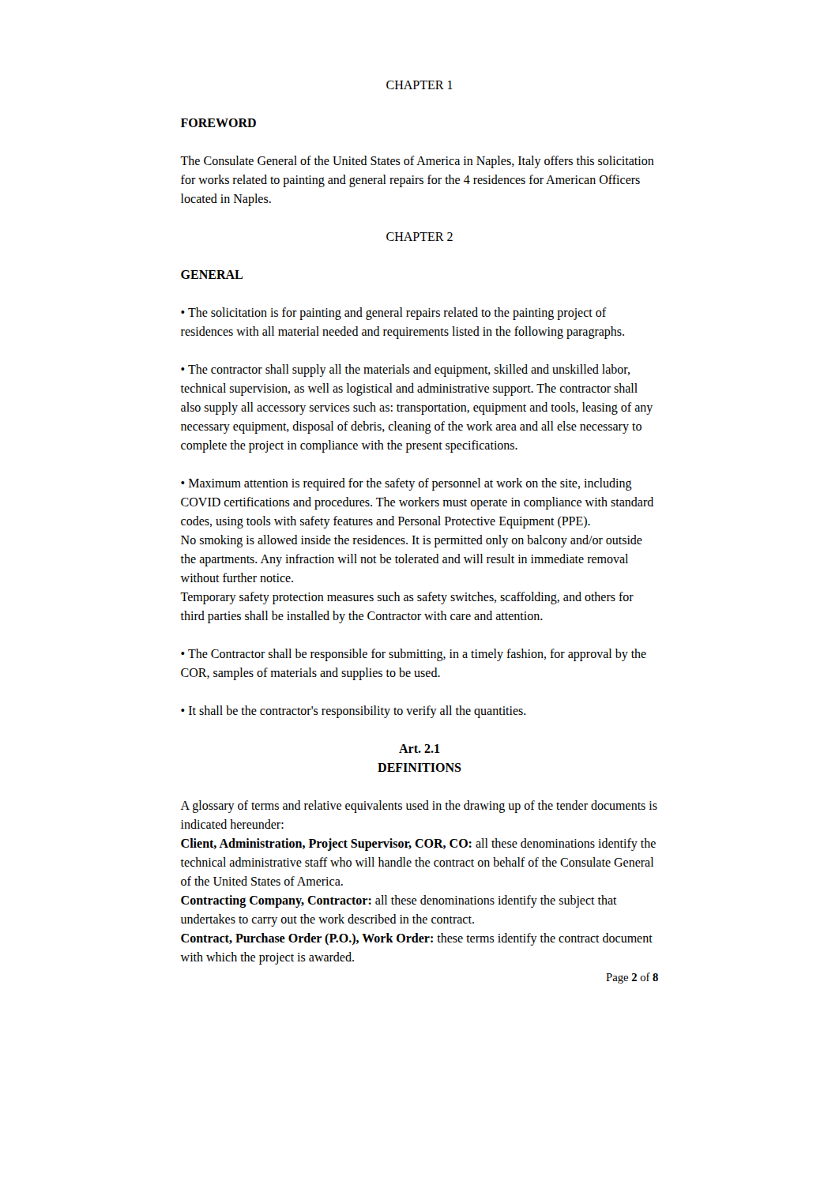CHAPTER 1
FOREWORD
The Consulate General of the United States of America in Naples, Italy offers this solicitation for works related to painting and general repairs for the 4 residences for American Officers located in Naples.
CHAPTER 2
GENERAL
• The solicitation is for painting and general repairs related to the painting project of residences with all material needed and requirements listed in the following paragraphs.
• The contractor shall supply all the materials and equipment, skilled and unskilled labor, technical supervision, as well as logistical and administrative support. The contractor shall also supply all accessory services such as: transportation, equipment and tools, leasing of any necessary equipment, disposal of debris, cleaning of the work area and all else necessary to complete the project in compliance with the present specifications.
• Maximum attention is required for the safety of personnel at work on the site, including COVID certifications and procedures. The workers must operate in compliance with standard codes, using tools with safety features and Personal Protective Equipment (PPE).
No smoking is allowed inside the residences. It is permitted only on balcony and/or outside the apartments. Any infraction will not be tolerated and will result in immediate removal without further notice.
Temporary safety protection measures such as safety switches, scaffolding, and others for third parties shall be installed by the Contractor with care and attention.
• The Contractor shall be responsible for submitting, in a timely fashion, for approval by the COR, samples of materials and supplies to be used.
• It shall be the contractor's responsibility to verify all the quantities.
Art. 2.1
DEFINITIONS
A glossary of terms and relative equivalents used in the drawing up of the tender documents is indicated hereunder:
Client, Administration, Project Supervisor, COR, CO: all these denominations identify the technical administrative staff who will handle the contract on behalf of the Consulate General of the United States of America.
Contracting Company, Contractor: all these denominations identify the subject that undertakes to carry out the work described in the contract.
Contract, Purchase Order (P.O.), Work Order: these terms identify the contract document with which the project is awarded.
Page 2 of 8